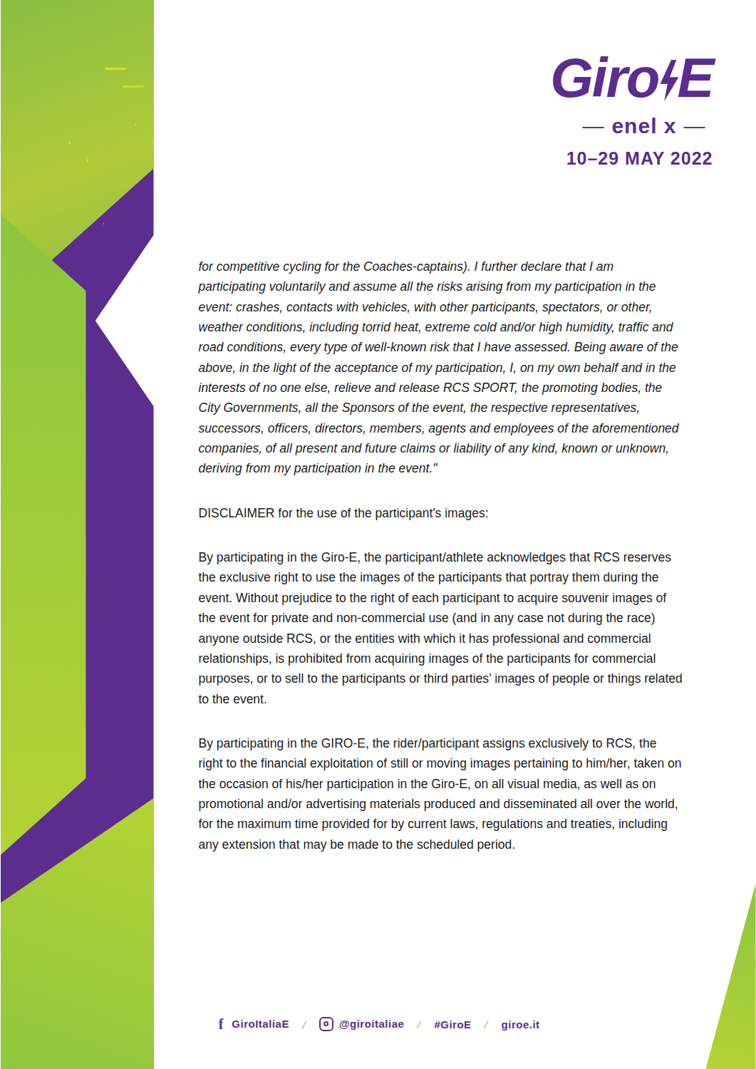Giro E
—enel x—
10–29 MAY 2022
for competitive cycling for the Coaches-captains). I further declare that I am participating voluntarily and assume all the risks arising from my participation in the event: crashes, contacts with vehicles, with other participants, spectators, or other, weather conditions, including torrid heat, extreme cold and/or high humidity, traffic and road conditions, every type of well-known risk that I have assessed. Being aware of the above, in the light of the acceptance of my participation, I, on my own behalf and in the interests of no one else, relieve and release RCS SPORT, the promoting bodies, the City Governments, all the Sponsors of the event, the respective representatives, successors, officers, directors, members, agents and employees of the aforementioned companies, of all present and future claims or liability of any kind, known or unknown, deriving from my participation in the event."
DISCLAIMER for the use of the participant's images:
By participating in the Giro-E, the participant/athlete acknowledges that RCS reserves the exclusive right to use the images of the participants that portray them during the event. Without prejudice to the right of each participant to acquire souvenir images of the event for private and non-commercial use (and in any case not during the race) anyone outside RCS, or the entities with which it has professional and commercial relationships, is prohibited from acquiring images of the participants for commercial purposes, or to sell to the participants or third parties’ images of people or things related to the event.
By participating in the GIRO-E, the rider/participant assigns exclusively to RCS, the right to the financial exploitation of still or moving images pertaining to him/her, taken on the occasion of his/her participation in the Giro-E, on all visual media, as well as on promotional and/or advertising materials produced and disseminated all over the world, for the maximum time provided for by current laws, regulations and treaties, including any extension that may be made to the scheduled period.
f GiroItaliaE / @giroitaliae / #GiroE / giroe.it